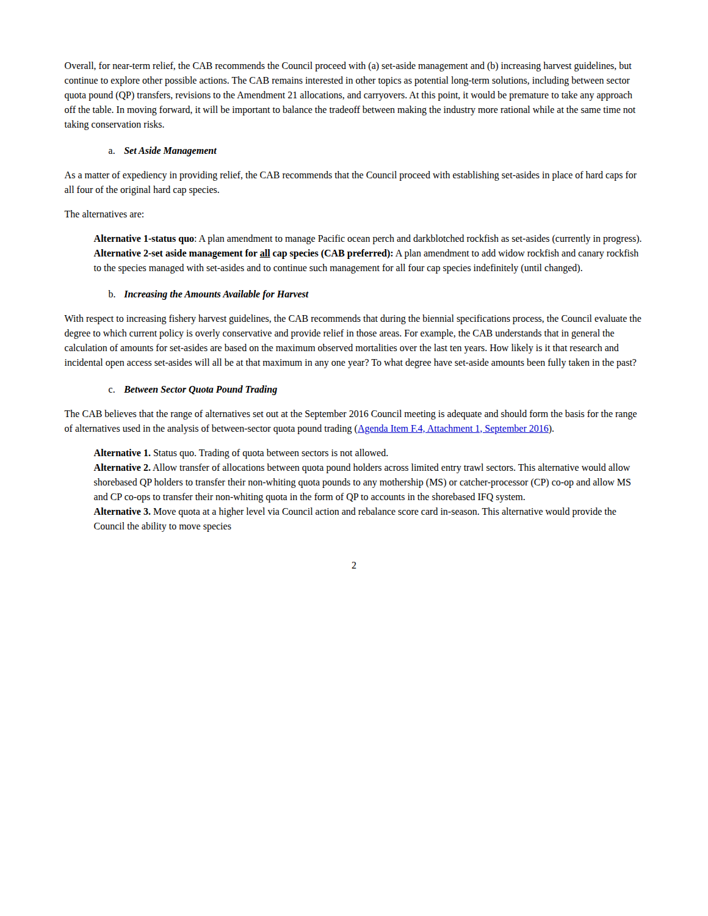Overall, for near-term relief, the CAB recommends the Council proceed with (a) set-aside management and (b) increasing harvest guidelines, but continue to explore other possible actions. The CAB remains interested in other topics as potential long-term solutions, including between sector quota pound (QP) transfers, revisions to the Amendment 21 allocations, and carryovers. At this point, it would be premature to take any approach off the table. In moving forward, it will be important to balance the tradeoff between making the industry more rational while at the same time not taking conservation risks.
a. Set Aside Management
As a matter of expediency in providing relief, the CAB recommends that the Council proceed with establishing set-asides in place of hard caps for all four of the original hard cap species.
The alternatives are:
Alternative 1-status quo: A plan amendment to manage Pacific ocean perch and darkblotched rockfish as set-asides (currently in progress).
Alternative 2-set aside management for all cap species (CAB preferred): A plan amendment to add widow rockfish and canary rockfish to the species managed with set-asides and to continue such management for all four cap species indefinitely (until changed).
b. Increasing the Amounts Available for Harvest
With respect to increasing fishery harvest guidelines, the CAB recommends that during the biennial specifications process, the Council evaluate the degree to which current policy is overly conservative and provide relief in those areas. For example, the CAB understands that in general the calculation of amounts for set-asides are based on the maximum observed mortalities over the last ten years. How likely is it that research and incidental open access set-asides will all be at that maximum in any one year? To what degree have set-aside amounts been fully taken in the past?
c. Between Sector Quota Pound Trading
The CAB believes that the range of alternatives set out at the September 2016 Council meeting is adequate and should form the basis for the range of alternatives used in the analysis of between-sector quota pound trading (Agenda Item F.4, Attachment 1, September 2016).
Alternative 1. Status quo. Trading of quota between sectors is not allowed.
Alternative 2. Allow transfer of allocations between quota pound holders across limited entry trawl sectors. This alternative would allow shorebased QP holders to transfer their non-whiting quota pounds to any mothership (MS) or catcher-processor (CP) co-op and allow MS and CP co-ops to transfer their non-whiting quota in the form of QP to accounts in the shorebased IFQ system.
Alternative 3. Move quota at a higher level via Council action and rebalance score card in-season. This alternative would provide the Council the ability to move species
2